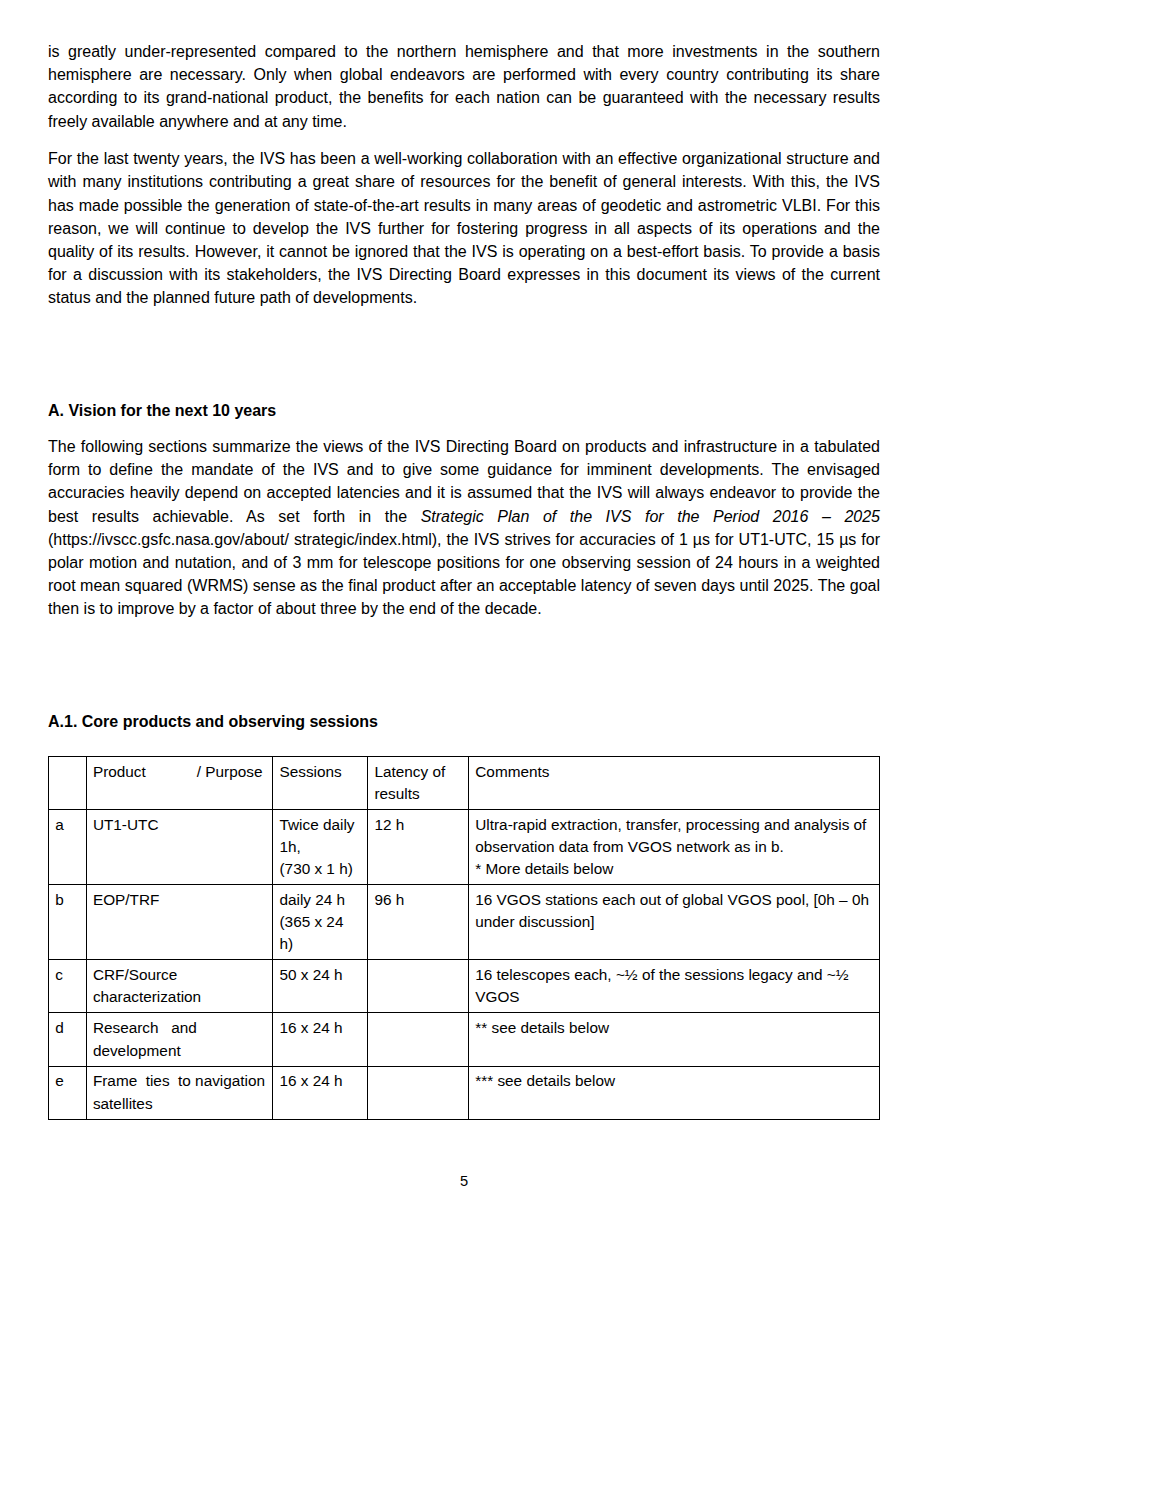is greatly under-represented compared to the northern hemisphere and that more investments in the southern hemisphere are necessary. Only when global endeavors are performed with every country contributing its share according to its grand-national product, the benefits for each nation can be guaranteed with the necessary results freely available anywhere and at any time.
For the last twenty years, the IVS has been a well-working collaboration with an effective organizational structure and with many institutions contributing a great share of resources for the benefit of general interests. With this, the IVS has made possible the generation of state-of-the-art results in many areas of geodetic and astrometric VLBI. For this reason, we will continue to develop the IVS further for fostering progress in all aspects of its operations and the quality of its results. However, it cannot be ignored that the IVS is operating on a best-effort basis. To provide a basis for a discussion with its stakeholders, the IVS Directing Board expresses in this document its views of the current status and the planned future path of developments.
A. Vision for the next 10 years
The following sections summarize the views of the IVS Directing Board on products and infrastructure in a tabulated form to define the mandate of the IVS and to give some guidance for imminent developments. The envisaged accuracies heavily depend on accepted latencies and it is assumed that the IVS will always endeavor to provide the best results achievable. As set forth in the Strategic Plan of the IVS for the Period 2016 – 2025 (https://ivscc.gsfc.nasa.gov/about/ strategic/index.html), the IVS strives for accuracies of 1 µs for UT1-UTC, 15 µs for polar motion and nutation, and of 3 mm for telescope positions for one observing session of 24 hours in a weighted root mean squared (WRMS) sense as the final product after an acceptable latency of seven days until 2025. The goal then is to improve by a factor of about three by the end of the decade.
A.1. Core products and observing sessions
| | Product / Purpose | Sessions | Latency of results | Comments |
| a | UT1-UTC | Twice daily 1h, (730 x 1 h) | 12 h | Ultra-rapid extraction, transfer, processing and analysis of observation data from VGOS network as in b. * More details below |
| b | EOP/TRF | daily 24 h (365 x 24 h) | 96 h | 16 VGOS stations each out of global VGOS pool, [0h – 0h under discussion] |
| c | CRF/Source characterization | 50 x 24 h | | 16 telescopes each, ~½ of the sessions legacy and ~½ VGOS |
| d | Research and development | 16 x 24 h | | ** see details below |
| e | Frame ties to navigation satellites | 16 x 24 h | | *** see details below |
5